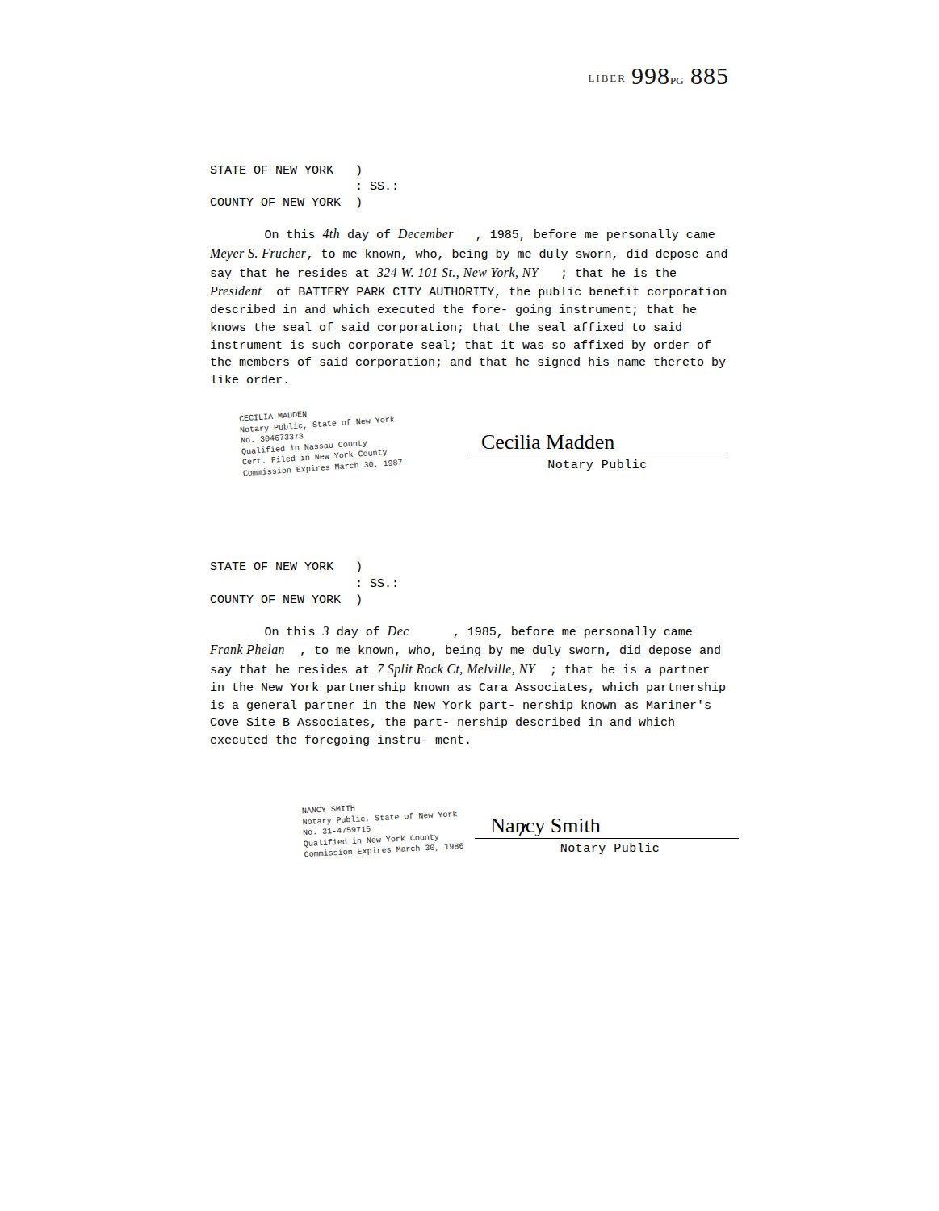LIBER998PG 885
STATE OF NEW YORK ) : SS.: COUNTY OF NEW YORK )
On this 4th day of December , 1985, before me personally came Meyer S. Frucher, to me known, who, being by me duly sworn, did depose and say that he resides at 324 W. 101 St., New York, NY ; that he is the President of BATTERY PARK CITY AUTHORITY, the public benefit corporation described in and which executed the fore- going instrument; that he knows the seal of said corporation; that the seal affixed to said instrument is such corporate seal; that it was so affixed by order of the members of said corporation; and that he signed his name thereto by like order.
CECILIA MADDEN
Notary Public, State of New York
No. 304673373
Qualified in Nassau County
Cert. Filed in New York County
Commission Expires March 30, 1987
Cecilia Madden
Notary Public
STATE OF NEW YORK ) : SS.: COUNTY OF NEW YORK )
On this 3 day of Dec , 1985, before me personally came Frank Phelan , to me known, who, being by me duly sworn, did depose and say that he resides at 7 Split Rock Ct, Melville, NY ; that he is a partner in the New York partnership known as Cara Associates, which partnership is a general partner in the New York part- nership known as Mariner's Cove Site B Associates, the part- nership described in and which executed the foregoing instru- ment.
NANCY SMITH
Notary Public, State of New York
No. 31-4759715
Qualified in New York County
Commission Expires March 30, 1986
/ Nancy Smith
Notary Public